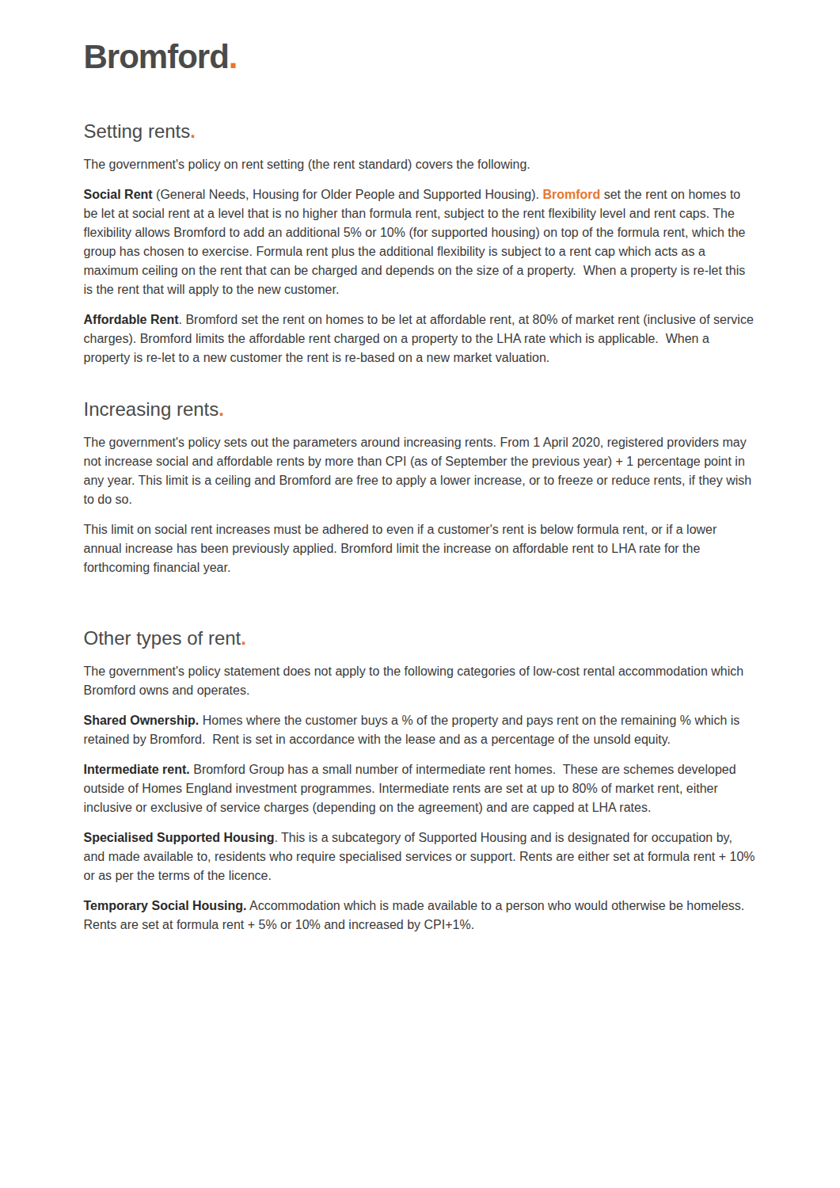Bromford.
Setting rents.
The government's policy on rent setting (the rent standard) covers the following.
Social Rent (General Needs, Housing for Older People and Supported Housing). Bromford set the rent on homes to be let at social rent at a level that is no higher than formula rent, subject to the rent flexibility level and rent caps. The flexibility allows Bromford to add an additional 5% or 10% (for supported housing) on top of the formula rent, which the group has chosen to exercise. Formula rent plus the additional flexibility is subject to a rent cap which acts as a maximum ceiling on the rent that can be charged and depends on the size of a property. When a property is re-let this is the rent that will apply to the new customer.
Affordable Rent. Bromford set the rent on homes to be let at affordable rent, at 80% of market rent (inclusive of service charges). Bromford limits the affordable rent charged on a property to the LHA rate which is applicable. When a property is re-let to a new customer the rent is re-based on a new market valuation.
Increasing rents.
The government's policy sets out the parameters around increasing rents. From 1 April 2020, registered providers may not increase social and affordable rents by more than CPI (as of September the previous year) + 1 percentage point in any year. This limit is a ceiling and Bromford are free to apply a lower increase, or to freeze or reduce rents, if they wish to do so.
This limit on social rent increases must be adhered to even if a customer's rent is below formula rent, or if a lower annual increase has been previously applied. Bromford limit the increase on affordable rent to LHA rate for the forthcoming financial year.
Other types of rent.
The government's policy statement does not apply to the following categories of low-cost rental accommodation which Bromford owns and operates.
Shared Ownership. Homes where the customer buys a % of the property and pays rent on the remaining % which is retained by Bromford. Rent is set in accordance with the lease and as a percentage of the unsold equity.
Intermediate rent. Bromford Group has a small number of intermediate rent homes. These are schemes developed outside of Homes England investment programmes. Intermediate rents are set at up to 80% of market rent, either inclusive or exclusive of service charges (depending on the agreement) and are capped at LHA rates.
Specialised Supported Housing. This is a subcategory of Supported Housing and is designated for occupation by, and made available to, residents who require specialised services or support. Rents are either set at formula rent + 10% or as per the terms of the licence.
Temporary Social Housing. Accommodation which is made available to a person who would otherwise be homeless. Rents are set at formula rent + 5% or 10% and increased by CPI+1%.